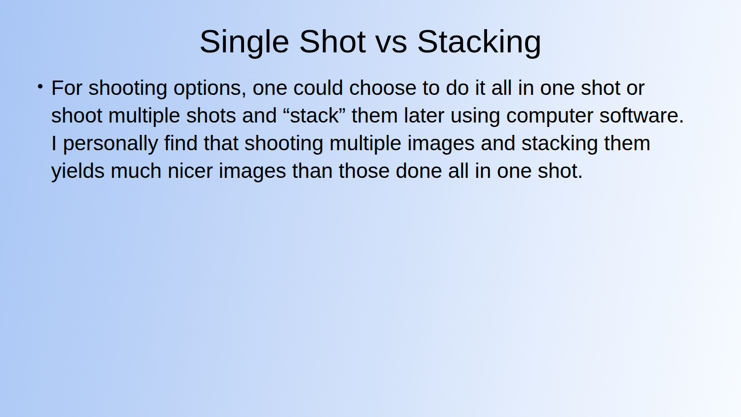Single Shot vs Stacking
For shooting options, one could choose to do it all in one shot or shoot multiple shots and “stack” them later using computer software. I personally find that shooting multiple images and stacking them yields much nicer images than those done all in one shot.